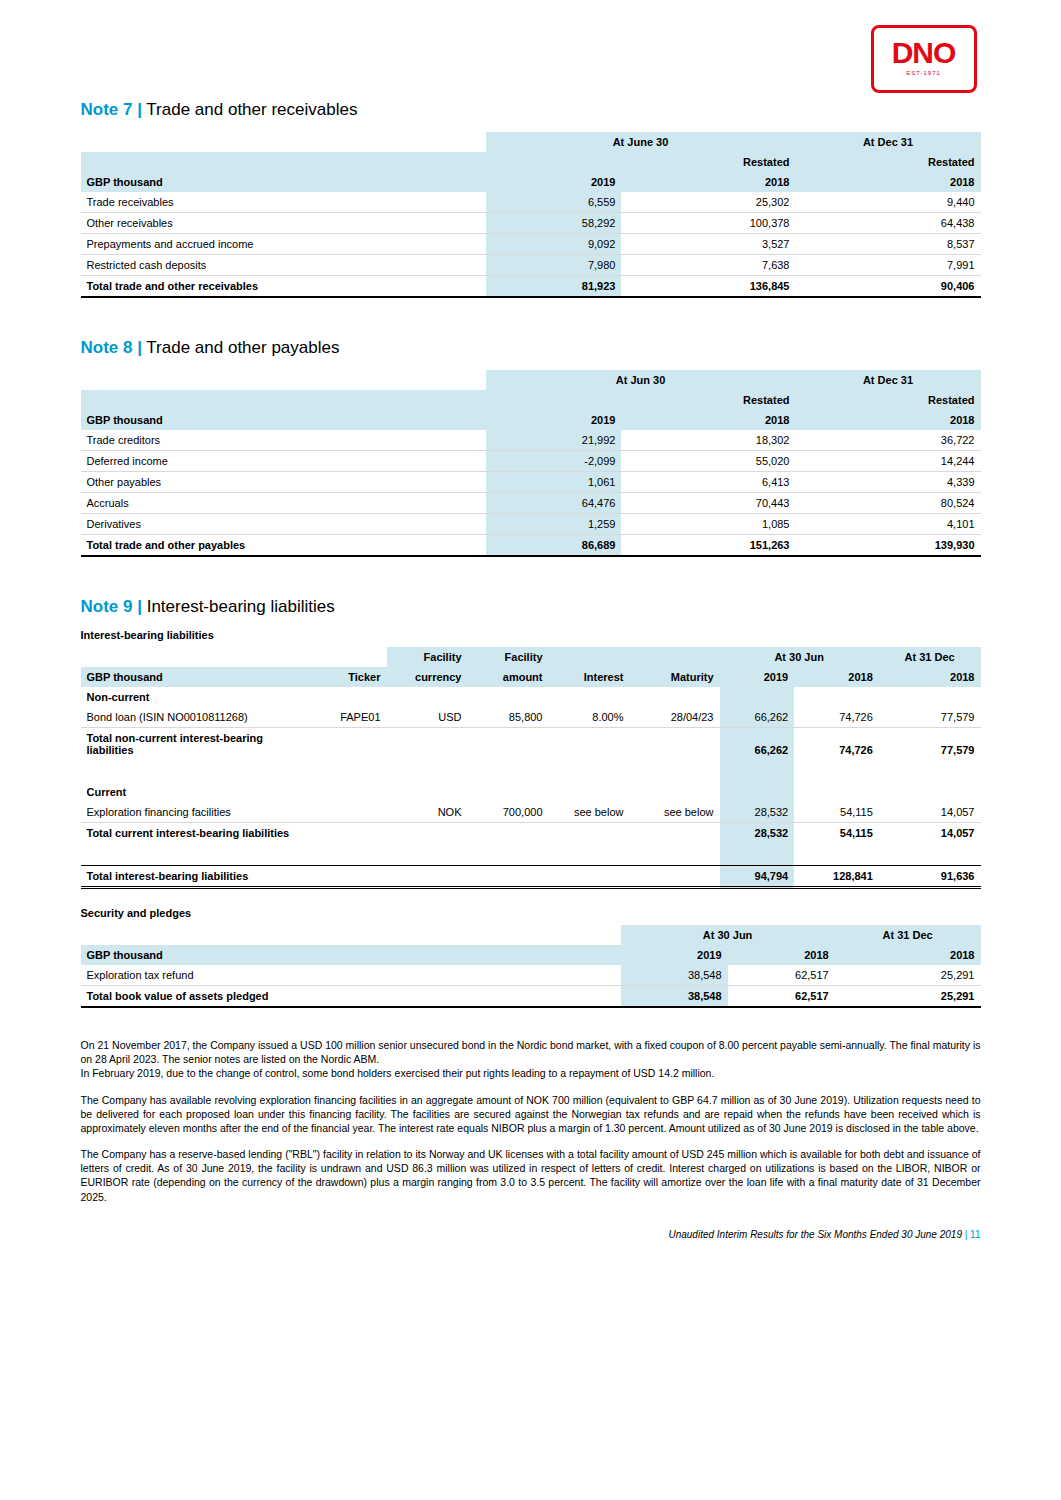DNO
EST-1971
Note 7 | Trade and other receivables
| | At June 30 | At Dec 31 |
| --- | --- | --- |
| | | Restated | Restated |
| GBP thousand | 2019 | 2018 | 2018 |
| Trade receivables | 6,559 | 25,302 | 9,440 |
| Other receivables | 58,292 | 100,378 | 64,438 |
| Prepayments and accrued income | 9,092 | 3,527 | 8,537 |
| Restricted cash deposits | 7,980 | 7,638 | 7,991 |
| Total trade and other receivables | 81,923 | 136,845 | 90,406 |
Note 8 | Trade and other payables
| | At Jun 30 | At Dec 31 |
| --- | --- | --- |
| | | Restated | Restated |
| GBP thousand | 2019 | 2018 | 2018 |
| Trade creditors | 21,992 | 18,302 | 36,722 |
| Deferred income | -2,099 | 55,020 | 14,244 |
| Other payables | 1,061 | 6,413 | 4,339 |
| Accruals | 64,476 | 70,443 | 80,524 |
| Derivatives | 1,259 | 1,085 | 4,101 |
| Total trade and other payables | 86,689 | 151,263 | 139,930 |
Note 9 | Interest-bearing liabilities
Interest-bearing liabilities
| | | Facility | Facility | | | At 30 Jun | At 31 Dec |
| --- | --- | --- | --- | --- | --- | --- | --- |
| GBP thousand | Ticker | currency | amount | Interest | Maturity | 2019 | 2018 | 2018 |
| Non-current | | | | | | | | |
| Bond loan (ISIN NO0010811268) | FAPE01 | USD | 85,800 | 8.00% | 28/04/23 | 66,262 | 74,726 | 77,579 |
| Total non-current interest-bearing liabilities | | | | | | 66,262 | 74,726 | 77,579 |
| Current | | | | | | | | |
| Exploration financing facilities | | NOK | 700,000 | see below | see below | 28,532 | 54,115 | 14,057 |
| Total current interest-bearing liabilities | | | | | | 28,532 | 54,115 | 14,057 |
| Total interest-bearing liabilities | | | | | | 94,794 | 128,841 | 91,636 |
Security and pledges
| | At 30 Jun | At 31 Dec |
| --- | --- | --- |
| GBP thousand | 2019 | 2018 | 2018 |
| Exploration tax refund | 38,548 | 62,517 | 25,291 |
| Total book value of assets pledged | 38,548 | 62,517 | 25,291 |
On 21 November 2017, the Company issued a USD 100 million senior unsecured bond in the Nordic bond market, with a fixed coupon of 8.00 percent payable semi-annually. The final maturity is on 28 April 2023. The senior notes are listed on the Nordic ABM.
In February 2019, due to the change of control, some bond holders exercised their put rights leading to a repayment of USD 14.2 million.
The Company has available revolving exploration financing facilities in an aggregate amount of NOK 700 million (equivalent to GBP 64.7 million as of 30 June 2019). Utilization requests need to be delivered for each proposed loan under this financing facility. The facilities are secured against the Norwegian tax refunds and are repaid when the refunds have been received which is approximately eleven months after the end of the financial year. The interest rate equals NIBOR plus a margin of 1.30 percent. Amount utilized as of 30 June 2019 is disclosed in the table above.
The Company has a reserve-based lending ("RBL") facility in relation to its Norway and UK licenses with a total facility amount of USD 245 million which is available for both debt and issuance of letters of credit. As of 30 June 2019, the facility is undrawn and USD 86.3 million was utilized in respect of letters of credit. Interest charged on utilizations is based on the LIBOR, NIBOR or EURIBOR rate (depending on the currency of the drawdown) plus a margin ranging from 3.0 to 3.5 percent. The facility will amortize over the loan life with a final maturity date of 31 December 2025.
Unaudited Interim Results for the Six Months Ended 30 June 2019 | 11